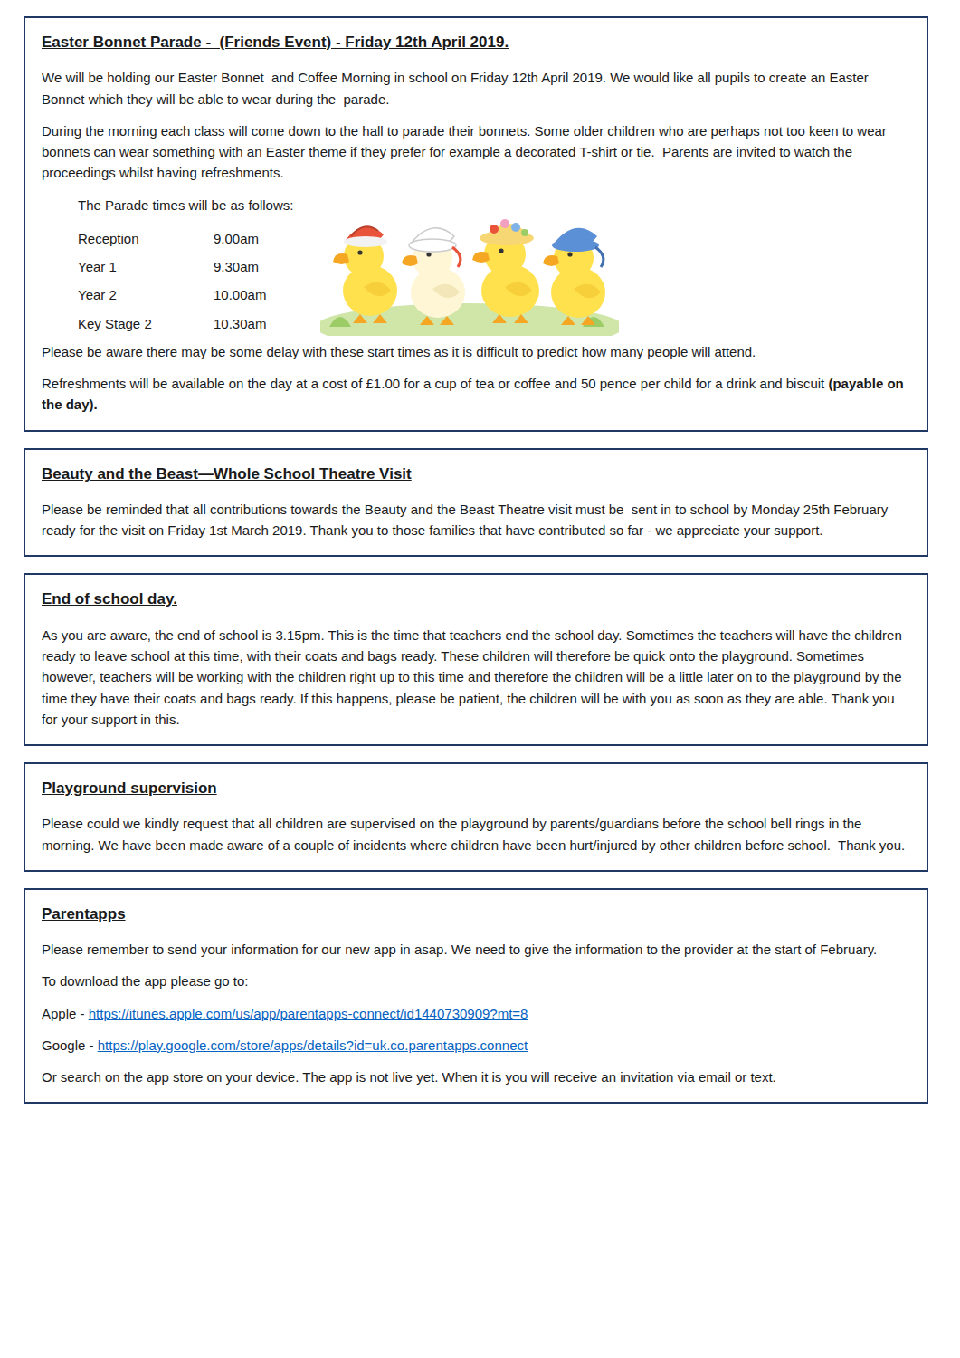Easter Bonnet Parade - (Friends Event) - Friday 12th April 2019.
We will be holding our Easter Bonnet and Coffee Morning in school on Friday 12th April 2019. We would like all pupils to create an Easter Bonnet which they will be able to wear during the parade.
During the morning each class will come down to the hall to parade their bonnets. Some older children who are perhaps not too keen to wear bonnets can wear something with an Easter theme if they prefer for example a decorated T-shirt or tie. Parents are invited to watch the proceedings whilst having refreshments.
The Parade times will be as follows:
| Reception | 9.00am |
| Year 1 | 9.30am |
| Year 2 | 10.00am |
| Key Stage 2 | 10.30am |
Please be aware there may be some delay with these start times as it is difficult to predict how many people will attend.
Refreshments will be available on the day at a cost of £1.00 for a cup of tea or coffee and 50 pence per child for a drink and biscuit (payable on the day).
Beauty and the Beast—Whole School Theatre Visit
Please be reminded that all contributions towards the Beauty and the Beast Theatre visit must be sent in to school by Monday 25th February ready for the visit on Friday 1st March 2019. Thank you to those families that have contributed so far - we appreciate your support.
End of school day.
As you are aware, the end of school is 3.15pm. This is the time that teachers end the school day. Sometimes the teachers will have the children ready to leave school at this time, with their coats and bags ready. These children will therefore be quick onto the playground. Sometimes however, teachers will be working with the children right up to this time and therefore the children will be a little later on to the playground by the time they have their coats and bags ready. If this happens, please be patient, the children will be with you as soon as they are able. Thank you for your support in this.
Playground supervision
Please could we kindly request that all children are supervised on the playground by parents/guardians before the school bell rings in the morning. We have been made aware of a couple of incidents where children have been hurt/injured by other children before school. Thank you.
Parentapps
Please remember to send your information for our new app in asap. We need to give the information to the provider at the start of February.
To download the app please go to:
Apple - https://itunes.apple.com/us/app/parentapps-connect/id1440730909?mt=8
Google - https://play.google.com/store/apps/details?id=uk.co.parentapps.connect
Or search on the app store on your device. The app is not live yet. When it is you will receive an invitation via email or text.